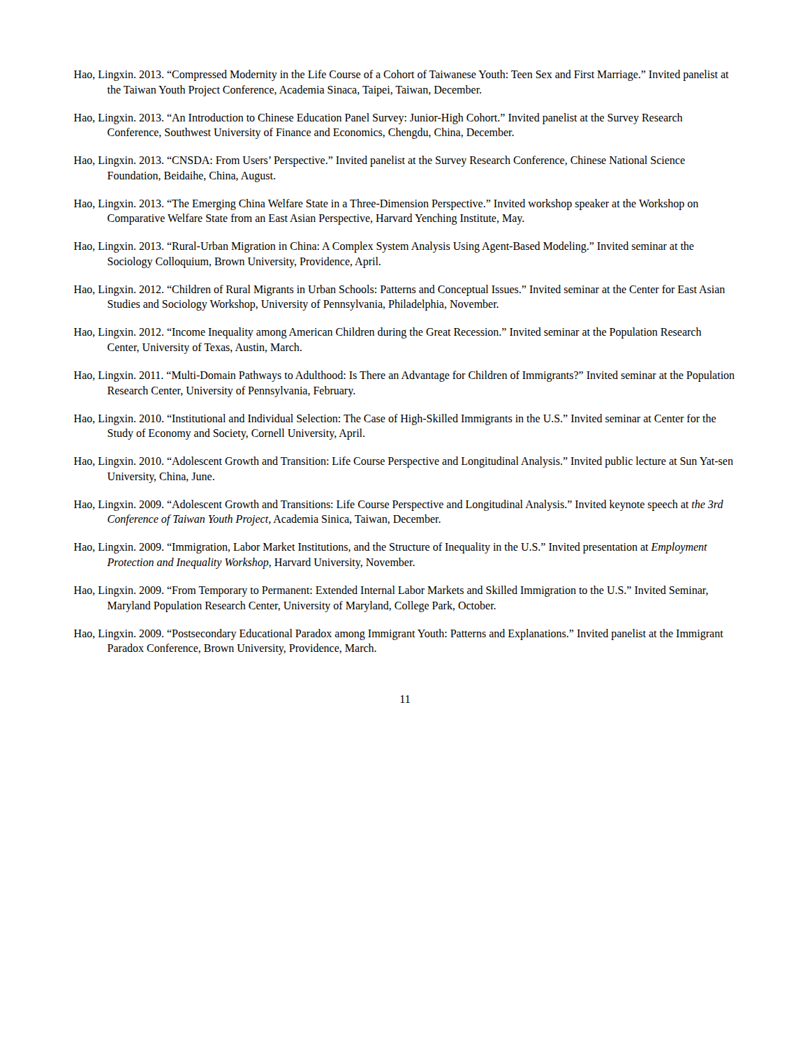Hao, Lingxin. 2013. “Compressed Modernity in the Life Course of a Cohort of Taiwanese Youth: Teen Sex and First Marriage.” Invited panelist at the Taiwan Youth Project Conference, Academia Sinaca, Taipei, Taiwan, December.
Hao, Lingxin. 2013. “An Introduction to Chinese Education Panel Survey: Junior-High Cohort.” Invited panelist at the Survey Research Conference, Southwest University of Finance and Economics, Chengdu, China, December.
Hao, Lingxin. 2013. “CNSDA: From Users’ Perspective.” Invited panelist at the Survey Research Conference, Chinese National Science Foundation, Beidaihe, China, August.
Hao, Lingxin. 2013. “The Emerging China Welfare State in a Three-Dimension Perspective.” Invited workshop speaker at the Workshop on Comparative Welfare State from an East Asian Perspective, Harvard Yenching Institute, May.
Hao, Lingxin. 2013. “Rural-Urban Migration in China: A Complex System Analysis Using Agent-Based Modeling.” Invited seminar at the Sociology Colloquium, Brown University, Providence, April.
Hao, Lingxin. 2012. “Children of Rural Migrants in Urban Schools: Patterns and Conceptual Issues.” Invited seminar at the Center for East Asian Studies and Sociology Workshop, University of Pennsylvania, Philadelphia, November.
Hao, Lingxin. 2012. “Income Inequality among American Children during the Great Recession.” Invited seminar at the Population Research Center, University of Texas, Austin, March.
Hao, Lingxin. 2011. “Multi-Domain Pathways to Adulthood: Is There an Advantage for Children of Immigrants?” Invited seminar at the Population Research Center, University of Pennsylvania, February.
Hao, Lingxin. 2010. “Institutional and Individual Selection: The Case of High-Skilled Immigrants in the U.S.” Invited seminar at Center for the Study of Economy and Society, Cornell University, April.
Hao, Lingxin. 2010. “Adolescent Growth and Transition: Life Course Perspective and Longitudinal Analysis.” Invited public lecture at Sun Yat-sen University, China, June.
Hao, Lingxin. 2009. “Adolescent Growth and Transitions: Life Course Perspective and Longitudinal Analysis.” Invited keynote speech at the 3rd Conference of Taiwan Youth Project, Academia Sinica, Taiwan, December.
Hao, Lingxin. 2009. “Immigration, Labor Market Institutions, and the Structure of Inequality in the U.S.” Invited presentation at Employment Protection and Inequality Workshop, Harvard University, November.
Hao, Lingxin. 2009. “From Temporary to Permanent: Extended Internal Labor Markets and Skilled Immigration to the U.S.” Invited Seminar, Maryland Population Research Center, University of Maryland, College Park, October.
Hao, Lingxin. 2009. “Postsecondary Educational Paradox among Immigrant Youth: Patterns and Explanations.” Invited panelist at the Immigrant Paradox Conference, Brown University, Providence, March.
11